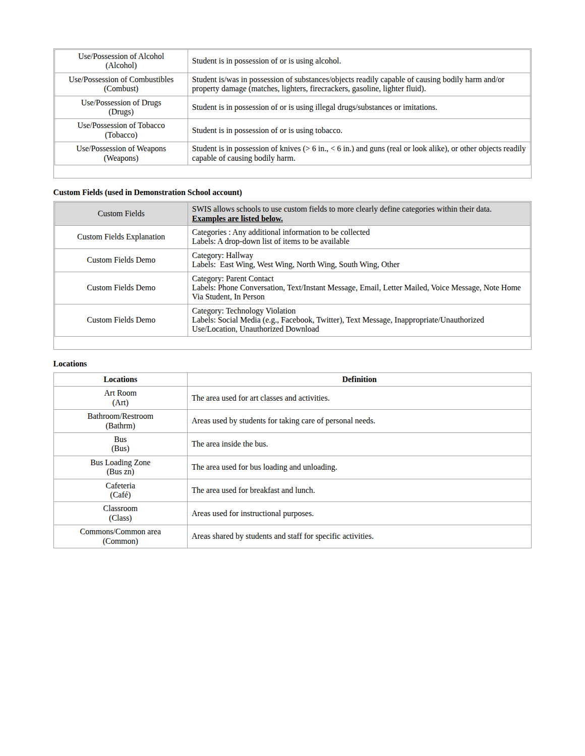| Use/Possession of Alcohol (Alcohol) | Student is in possession of or is using alcohol. |
| Use/Possession of Combustibles (Combust) | Student is/was in possession of substances/objects readily capable of causing bodily harm and/or property damage (matches, lighters, firecrackers, gasoline, lighter fluid). |
| Use/Possession of Drugs (Drugs) | Student is in possession of or is using illegal drugs/substances or imitations. |
| Use/Possession of Tobacco (Tobacco) | Student is in possession of or is using tobacco. |
| Use/Possession of Weapons (Weapons) | Student is in possession of knives (> 6 in., < 6 in.) and guns (real or look alike), or other objects readily capable of causing bodily harm. |
Custom Fields (used in Demonstration School account)
| Custom Fields | SWIS allows schools to use custom fields to more clearly define categories within their data. Examples are listed below. |
| Custom Fields Explanation | Categories : Any additional information to be collected Labels: A drop-down list of items to be available |
| Custom Fields Demo | Category: Hallway Labels: East Wing, West Wing, North Wing, South Wing, Other |
| Custom Fields Demo | Category: Parent Contact Labels: Phone Conversation, Text/Instant Message, Email, Letter Mailed, Voice Message, Note Home Via Student, In Person |
| Custom Fields Demo | Category: Technology Violation Labels: Social Media (e.g., Facebook, Twitter), Text Message, Inappropriate/Unauthorized Use/Location, Unauthorized Download |
Locations
| Locations | Definition |
| --- | --- |
| Art Room (Art) | The area used for art classes and activities. |
| Bathroom/Restroom (Bathrm) | Areas used by students for taking care of personal needs. |
| Bus (Bus) | The area inside the bus. |
| Bus Loading Zone (Bus zn) | The area used for bus loading and unloading. |
| Cafeteria (Café) | The area used for breakfast and lunch. |
| Classroom (Class) | Areas used for instructional purposes. |
| Commons/Common area (Common) | Areas shared by students and staff for specific activities. |